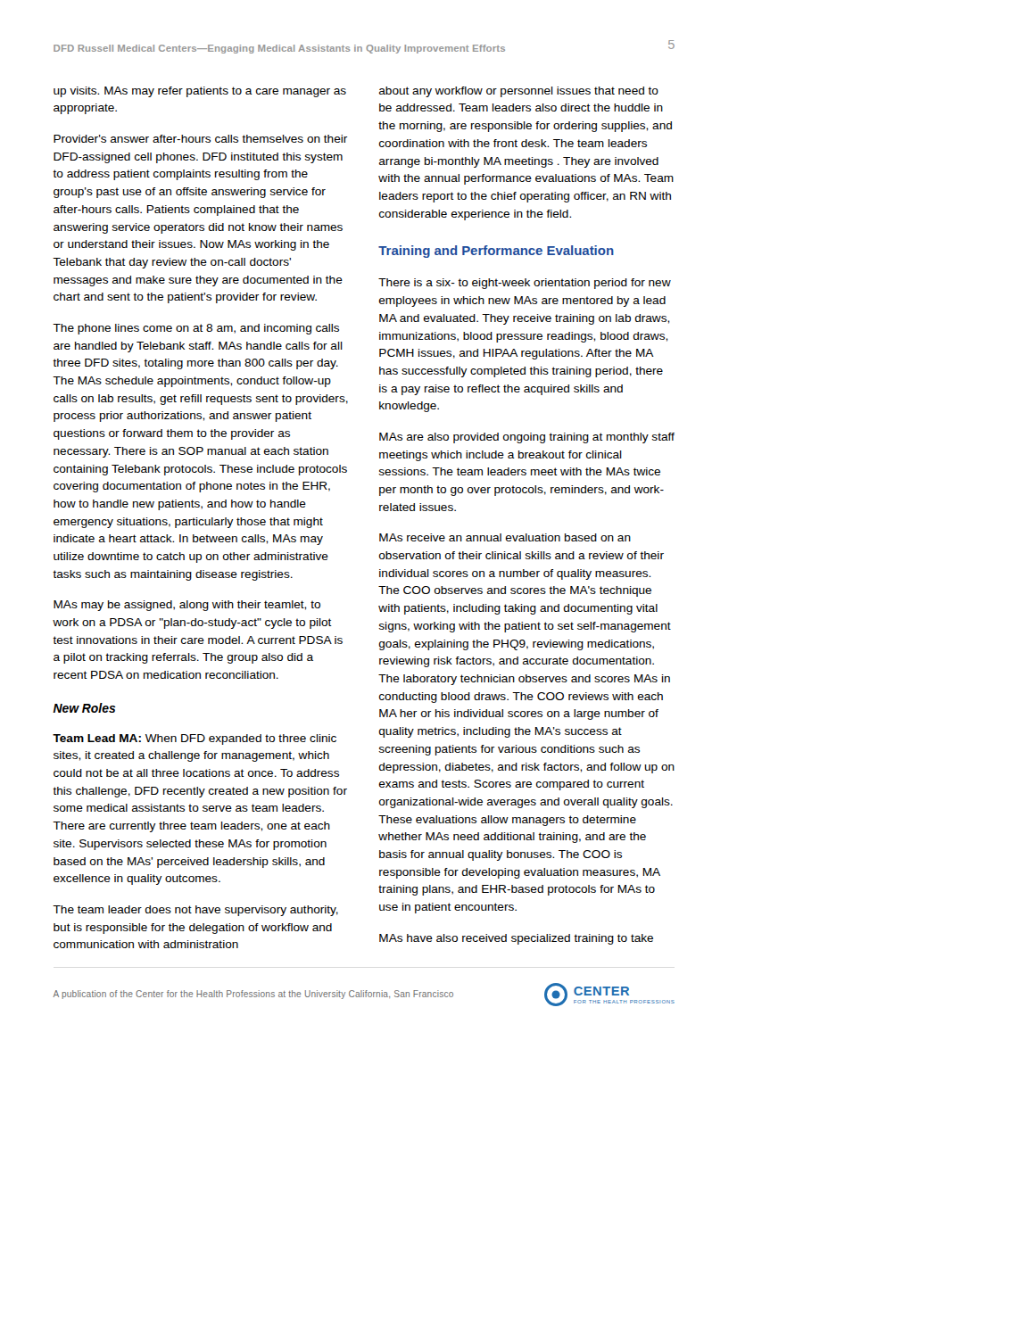DFD Russell Medical Centers—Engaging Medical Assistants in Quality Improvement Efforts
5
up visits. MAs may refer patients to a care manager as appropriate.
Provider's answer after-hours calls themselves on their DFD-assigned cell phones. DFD instituted this system to address patient complaints resulting from the group's past use of an offsite answering service for after-hours calls. Patients complained that the answering service operators did not know their names or understand their issues. Now MAs working in the Telebank that day review the on-call doctors' messages and make sure they are documented in the chart and sent to the patient's provider for review.
The phone lines come on at 8 am, and incoming calls are handled by Telebank staff. MAs handle calls for all three DFD sites, totaling more than 800 calls per day. The MAs schedule appointments, conduct follow-up calls on lab results, get refill requests sent to providers, process prior authorizations, and answer patient questions or forward them to the provider as necessary. There is an SOP manual at each station containing Telebank protocols. These include protocols covering documentation of phone notes in the EHR, how to handle new patients, and how to handle emergency situations, particularly those that might indicate a heart attack. In between calls, MAs may utilize downtime to catch up on other administrative tasks such as maintaining disease registries.
MAs may be assigned, along with their teamlet, to work on a PDSA or "plan-do-study-act" cycle to pilot test innovations in their care model. A current PDSA is a pilot on tracking referrals. The group also did a recent PDSA on medication reconciliation.
New Roles
Team Lead MA: When DFD expanded to three clinic sites, it created a challenge for management, which could not be at all three locations at once. To address this challenge, DFD recently created a new position for some medical assistants to serve as team leaders. There are currently three team leaders, one at each site. Supervisors selected these MAs for promotion based on the MAs' perceived leadership skills, and excellence in quality outcomes.
The team leader does not have supervisory authority, but is responsible for the delegation of workflow and communication with administration
about any workflow or personnel issues that need to be addressed. Team leaders also direct the huddle in the morning, are responsible for ordering supplies, and coordination with the front desk. The team leaders arrange bi-monthly MA meetings . They are involved with the annual performance evaluations of MAs. Team leaders report to the chief operating officer, an RN with considerable experience in the field.
Training and Performance Evaluation
There is a six- to eight-week orientation period for new employees in which new MAs are mentored by a lead MA and evaluated. They receive training on lab draws, immunizations, blood pressure readings, blood draws, PCMH issues, and HIPAA regulations. After the MA has successfully completed this training period, there is a pay raise to reflect the acquired skills and knowledge.
MAs are also provided ongoing training at monthly staff meetings which include a breakout for clinical sessions. The team leaders meet with the MAs twice per month to go over protocols, reminders, and work-related issues.
MAs receive an annual evaluation based on an observation of their clinical skills and a review of their individual scores on a number of quality measures. The COO observes and scores the MA's technique with patients, including taking and documenting vital signs, working with the patient to set self-management goals, explaining the PHQ9, reviewing medications, reviewing risk factors, and accurate documentation. The laboratory technician observes and scores MAs in conducting blood draws. The COO reviews with each MA her or his individual scores on a large number of quality metrics, including the MA's success at screening patients for various conditions such as depression, diabetes, and risk factors, and follow up on exams and tests. Scores are compared to current organizational-wide averages and overall quality goals. These evaluations allow managers to determine whether MAs need additional training, and are the basis for annual quality bonuses. The COO is responsible for developing evaluation measures, MA training plans, and EHR-based protocols for MAs to use in patient encounters.
MAs have also received specialized training to take
A publication of the Center for the Health Professions at the University California, San Francisco
CENTER
FOR THE HEALTH PROFESSIONS